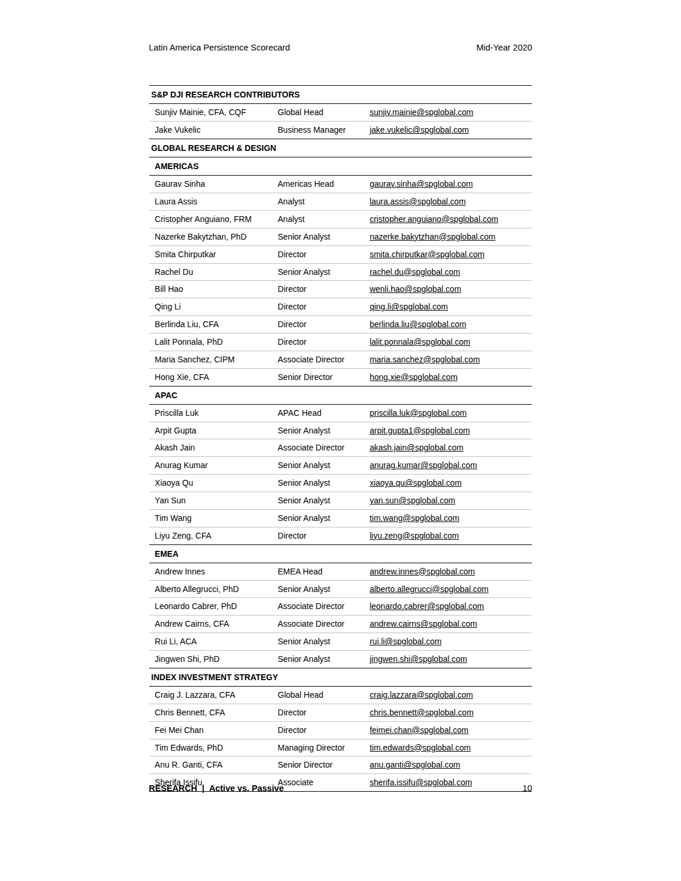Latin America Persistence Scorecard
Mid-Year 2020
| S&P DJI RESEARCH CONTRIBUTORS |
| Sunjiv Mainie, CFA, CQF | Global Head | sunjiv.mainie@spglobal.com |
| Jake Vukelic | Business Manager | jake.vukelic@spglobal.com |
| GLOBAL RESEARCH & DESIGN |
| AMERICAS |
| Gaurav Sinha | Americas Head | gaurav.sinha@spglobal.com |
| Laura Assis | Analyst | laura.assis@spglobal.com |
| Cristopher Anguiano, FRM | Analyst | cristopher.anguiano@spglobal.com |
| Nazerke Bakytzhan, PhD | Senior Analyst | nazerke.bakytzhan@spglobal.com |
| Smita Chirputkar | Director | smita.chirputkar@spglobal.com |
| Rachel Du | Senior Analyst | rachel.du@spglobal.com |
| Bill Hao | Director | wenli.hao@spglobal.com |
| Qing Li | Director | qing.li@spglobal.com |
| Berlinda Liu, CFA | Director | berlinda.liu@spglobal.com |
| Lalit Ponnala, PhD | Director | lalit.ponnala@spglobal.com |
| Maria Sanchez, CIPM | Associate Director | maria.sanchez@spglobal.com |
| Hong Xie, CFA | Senior Director | hong.xie@spglobal.com |
| APAC |
| Priscilla Luk | APAC Head | priscilla.luk@spglobal.com |
| Arpit Gupta | Senior Analyst | arpit.gupta1@spglobal.com |
| Akash Jain | Associate Director | akash.jain@spglobal.com |
| Anurag Kumar | Senior Analyst | anurag.kumar@spglobal.com |
| Xiaoya Qu | Senior Analyst | xiaoya.qu@spglobal.com |
| Yan Sun | Senior Analyst | yan.sun@spglobal.com |
| Tim Wang | Senior Analyst | tim.wang@spglobal.com |
| Liyu Zeng, CFA | Director | liyu.zeng@spglobal.com |
| EMEA |
| Andrew Innes | EMEA Head | andrew.innes@spglobal.com |
| Alberto Allegrucci, PhD | Senior Analyst | alberto.allegrucci@spglobal.com |
| Leonardo Cabrer, PhD | Associate Director | leonardo.cabrer@spglobal.com |
| Andrew Cairns, CFA | Associate Director | andrew.cairns@spglobal.com |
| Rui Li, ACA | Senior Analyst | rui.li@spglobal.com |
| Jingwen Shi, PhD | Senior Analyst | jingwen.shi@spglobal.com |
| INDEX INVESTMENT STRATEGY |
| Craig J. Lazzara, CFA | Global Head | craig.lazzara@spglobal.com |
| Chris Bennett, CFA | Director | chris.bennett@spglobal.com |
| Fei Mei Chan | Director | feimei.chan@spglobal.com |
| Tim Edwards, PhD | Managing Director | tim.edwards@spglobal.com |
| Anu R. Ganti, CFA | Senior Director | anu.ganti@spglobal.com |
| Sherifa Issifu | Associate | sherifa.issifu@spglobal.com |
RESEARCH | Active vs. Passive
10